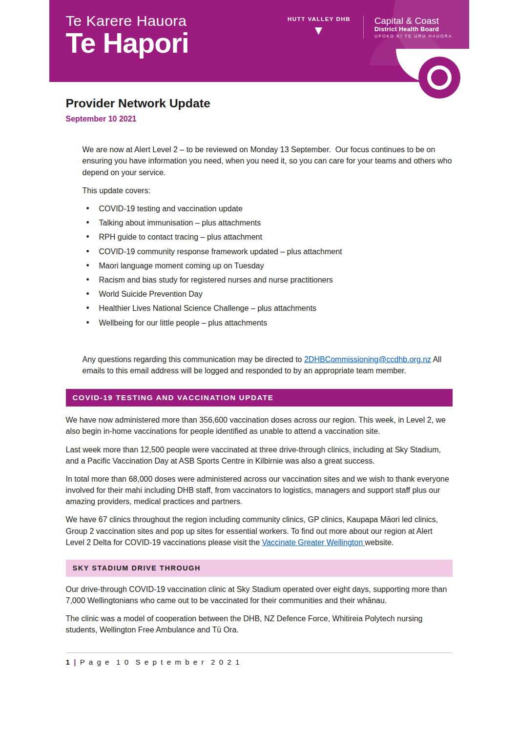Te Karere Hauora
Te Hapori
HUTT VALLEY DHB ▼
Capital & Coast District Health Board UPOKO KI TE URU HAUORA
Provider Network Update
September 10 2021
We are now at Alert Level 2 – to be reviewed on Monday 13 September. Our focus continues to be on ensuring you have information you need, when you need it, so you can care for your teams and others who depend on your service.
This update covers:
COVID-19 testing and vaccination update
Talking about immunisation – plus attachments
RPH guide to contact tracing – plus attachment
COVID-19 community response framework updated – plus attachment
Maori language moment coming up on Tuesday
Racism and bias study for registered nurses and nurse practitioners
World Suicide Prevention Day
Healthier Lives National Science Challenge – plus attachments
Wellbeing for our little people – plus attachments
Any questions regarding this communication may be directed to 2DHBCommissioning@ccdhb.org.nz All emails to this email address will be logged and responded to by an appropriate team member.
COVID-19 testing and vaccination update
We have now administered more than 356,600 vaccination doses across our region. This week, in Level 2, we also begin in-home vaccinations for people identified as unable to attend a vaccination site.
Last week more than 12,500 people were vaccinated at three drive-through clinics, including at Sky Stadium, and a Pacific Vaccination Day at ASB Sports Centre in Kilbirnie was also a great success.
In total more than 68,000 doses were administered across our vaccination sites and we wish to thank everyone involved for their mahi including DHB staff, from vaccinators to logistics, managers and support staff plus our amazing providers, medical practices and partners.
We have 67 clinics throughout the region including community clinics, GP clinics, Kaupapa Māori led clinics, Group 2 vaccination sites and pop up sites for essential workers. To find out more about our region at Alert Level 2 Delta for COVID-19 vaccinations please visit the Vaccinate Greater Wellington website.
Sky Stadium drive through
Our drive-through COVID-19 vaccination clinic at Sky Stadium operated over eight days, supporting more than 7,000 Wellingtonians who came out to be vaccinated for their communities and their whānau.
The clinic was a model of cooperation between the DHB, NZ Defence Force, Whitireia Polytech nursing students, Wellington Free Ambulance and Tū Ora.
1 | P a g e 1 0 S e p t e m b e r 2 0 2 1